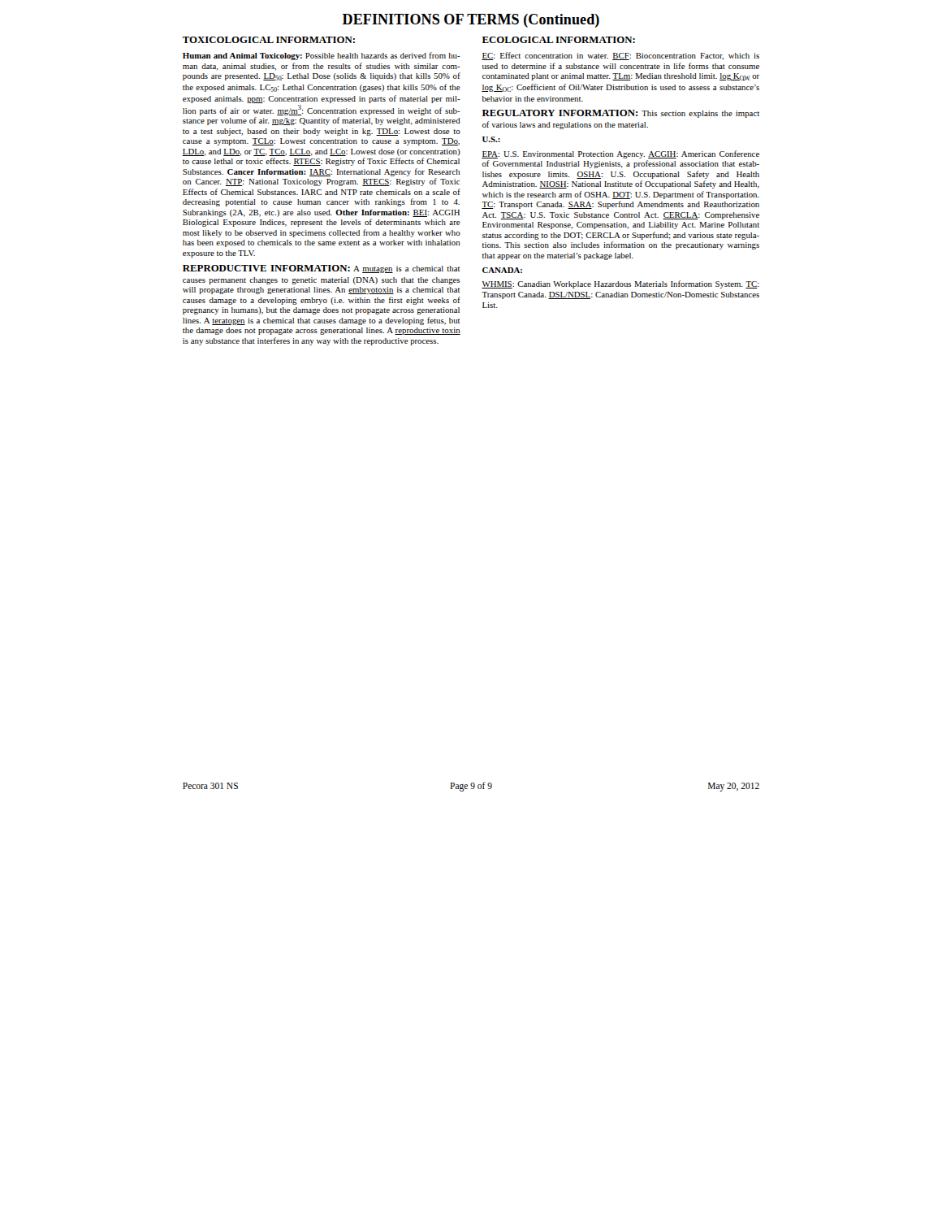DEFINITIONS OF TERMS (Continued)
TOXICOLOGICAL INFORMATION:
Human and Animal Toxicology: Possible health hazards as derived from human data, animal studies, or from the results of studies with similar compounds are presented. LD50: Lethal Dose (solids & liquids) that kills 50% of the exposed animals. LC50: Lethal Concentration (gases) that kills 50% of the exposed animals. ppm: Concentration expressed in parts of material per million parts of air or water. mg/m3: Concentration expressed in weight of substance per volume of air. mg/kg: Quantity of material, by weight, administered to a test subject, based on their body weight in kg. TDLo: Lowest dose to cause a symptom. TCLo: Lowest concentration to cause a symptom. TDo, LDLo, and LDo, or TC, TCo, LCLo, and LCo: Lowest dose (or concentration) to cause lethal or toxic effects. RTECS: Registry of Toxic Effects of Chemical Substances. Cancer Information: IARC: International Agency for Research on Cancer. NTP: National Toxicology Program. RTECS: Registry of Toxic Effects of Chemical Substances. IARC and NTP rate chemicals on a scale of decreasing potential to cause human cancer with rankings from 1 to 4. Subrankings (2A, 2B, etc.) are also used. Other Information: BEI: ACGIH Biological Exposure Indices, represent the levels of determinants which are most likely to be observed in specimens collected from a healthy worker who has been exposed to chemicals to the same extent as a worker with inhalation exposure to the TLV.
REPRODUCTIVE INFORMATION: A mutagen is a chemical that causes permanent changes to genetic material (DNA) such that the changes will propagate through generational lines. An embryotoxin is a chemical that causes damage to a developing embryo (i.e. within the first eight weeks of pregnancy in humans), but the damage does not propagate across generational lines. A teratogen is a chemical that causes damage to a developing fetus, but the damage does not propagate across generational lines. A reproductive toxin is any substance that interferes in any way with the reproductive process.
ECOLOGICAL INFORMATION:
EC: Effect concentration in water. BCF: Bioconcentration Factor, which is used to determine if a substance will concentrate in life forms that consume contaminated plant or animal matter. TLm: Median threshold limit. log KOW or log KOC: Coefficient of Oil/Water Distribution is used to assess a substance’s behavior in the environment.
REGULATORY INFORMATION: This section explains the impact of various laws and regulations on the material.
U.S.:
EPA: U.S. Environmental Protection Agency. ACGIH: American Conference of Governmental Industrial Hygienists, a professional association that establishes exposure limits. OSHA: U.S. Occupational Safety and Health Administration. NIOSH: National Institute of Occupational Safety and Health, which is the research arm of OSHA. DOT: U.S. Department of Transportation. TC: Transport Canada. SARA: Superfund Amendments and Reauthorization Act. TSCA: U.S. Toxic Substance Control Act. CERCLA: Comprehensive Environmental Response, Compensation, and Liability Act. Marine Pollutant status according to the DOT; CERCLA or Superfund; and various state regulations. This section also includes information on the precautionary warnings that appear on the material’s package label.
CANADA:
WHMIS: Canadian Workplace Hazardous Materials Information System. TC: Transport Canada. DSL/NDSL: Canadian Domestic/Non-Domestic Substances List.
Pecora 301 NS
Page 9 of 9
May 20, 2012